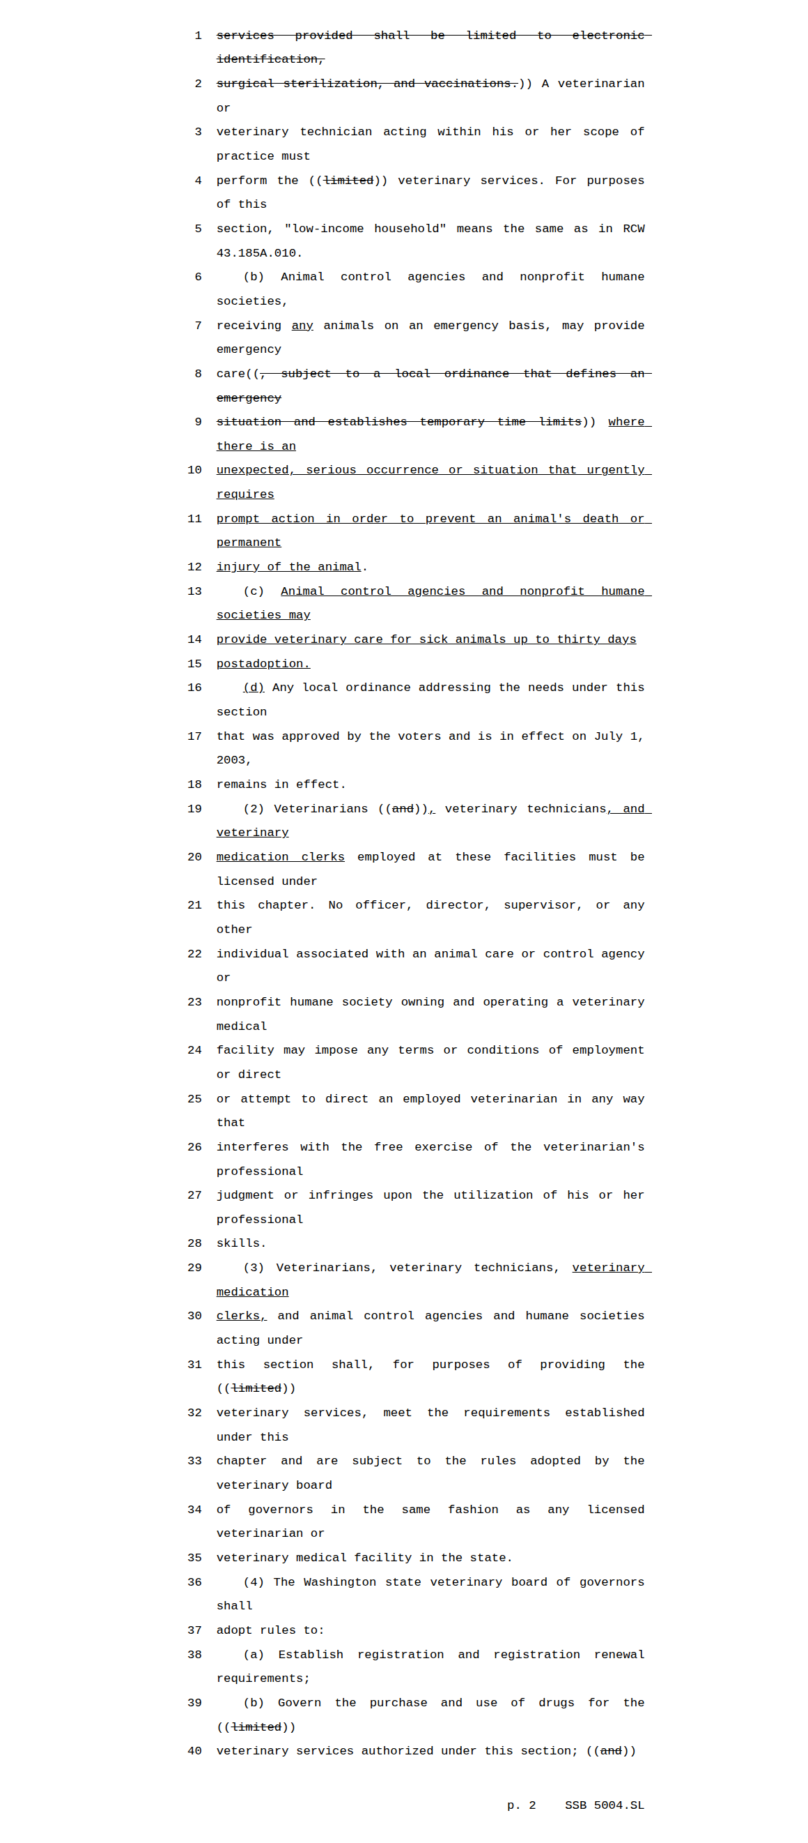1 services provided shall be limited to electronic identification,
2 surgical sterilization, and vaccinations.)) A veterinarian or
3 veterinary technician acting within his or her scope of practice must
4 perform the ((limited)) veterinary services. For purposes of this
5 section, "low-income household" means the same as in RCW 43.185A.010.
6 (b) Animal control agencies and nonprofit humane societies,
7 receiving any animals on an emergency basis, may provide emergency
8 care((, subject to a local ordinance that defines an emergency
9 situation and establishes temporary time limits)) where there is an
10 unexpected, serious occurrence or situation that urgently requires
11 prompt action in order to prevent an animal's death or permanent
12 injury of the animal.
13 (c) Animal control agencies and nonprofit humane societies may
14 provide veterinary care for sick animals up to thirty days
15 postadoption.
16 (d) Any local ordinance addressing the needs under this section
17 that was approved by the voters and is in effect on July 1, 2003,
18 remains in effect.
19 (2) Veterinarians ((and)), veterinary technicians, and veterinary
20 medication clerks employed at these facilities must be licensed under
21 this chapter. No officer, director, supervisor, or any other
22 individual associated with an animal care or control agency or
23 nonprofit humane society owning and operating a veterinary medical
24 facility may impose any terms or conditions of employment or direct
25 or attempt to direct an employed veterinarian in any way that
26 interferes with the free exercise of the veterinarian's professional
27 judgment or infringes upon the utilization of his or her professional
28 skills.
29 (3) Veterinarians, veterinary technicians, veterinary medication
30 clerks, and animal control agencies and humane societies acting under
31 this section shall, for purposes of providing the ((limited))
32 veterinary services, meet the requirements established under this
33 chapter and are subject to the rules adopted by the veterinary board
34 of governors in the same fashion as any licensed veterinarian or
35 veterinary medical facility in the state.
36 (4) The Washington state veterinary board of governors shall
37 adopt rules to:
38 (a) Establish registration and registration renewal requirements;
39 (b) Govern the purchase and use of drugs for the ((limited))
40 veterinary services authorized under this section; ((and))
p. 2 SSB 5004.SL